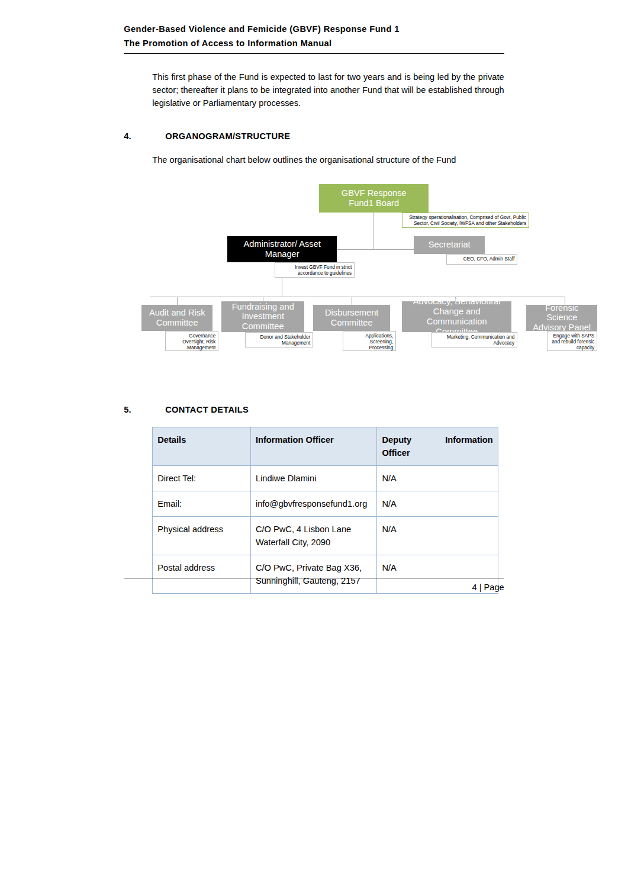Gender-Based Violence and Femicide (GBVF) Response Fund 1
The Promotion of Access to Information Manual
This first phase of the Fund is expected to last for two years and is being led by the private sector; thereafter it plans to be integrated into another Fund that will be established through legislative or Parliamentary processes.
4. ORGANOGRAM/STRUCTURE
The organisational chart below outlines the organisational structure of the Fund
GBVF Response
Fund1 Board
Strategy operationalisation, Comprised of Govt, Public Sector, Civil Society, IWFSA and other Stakeholders
Administrator/ Asset
Manager
Invest GBVF Fund in strict accordance to guidelines
Secretariat
CEO, CFO, Admin Staff
Audit and Risk
Committee
Governance Oversight, Risk Management
Fundraising and
Investment
Committee
Donor and Stakeholder Management
Disbursement
Committee
Applications, Screening, Processing
Advocacy, Behavioural
Change and Communication
Committee
Marketing, Communication and Advocacy
Forensic Science
Advisory Panel
Engage with SAPS and rebuild forensic capacity
5. CONTACT DETAILS
| Details | Information Officer | Deputy Information Officer |
| --- | --- | --- |
| Direct Tel: | Lindiwe Dlamini | N/A |
| Email: | info@gbvfresponsefund1.org | N/A |
| Physical address | C/O PwC, 4 Lisbon Lane Waterfall City, 2090 | N/A |
| Postal address | C/O PwC, Private Bag X36, Sunninghill, Gauteng, 2157 | N/A |
4 | Page